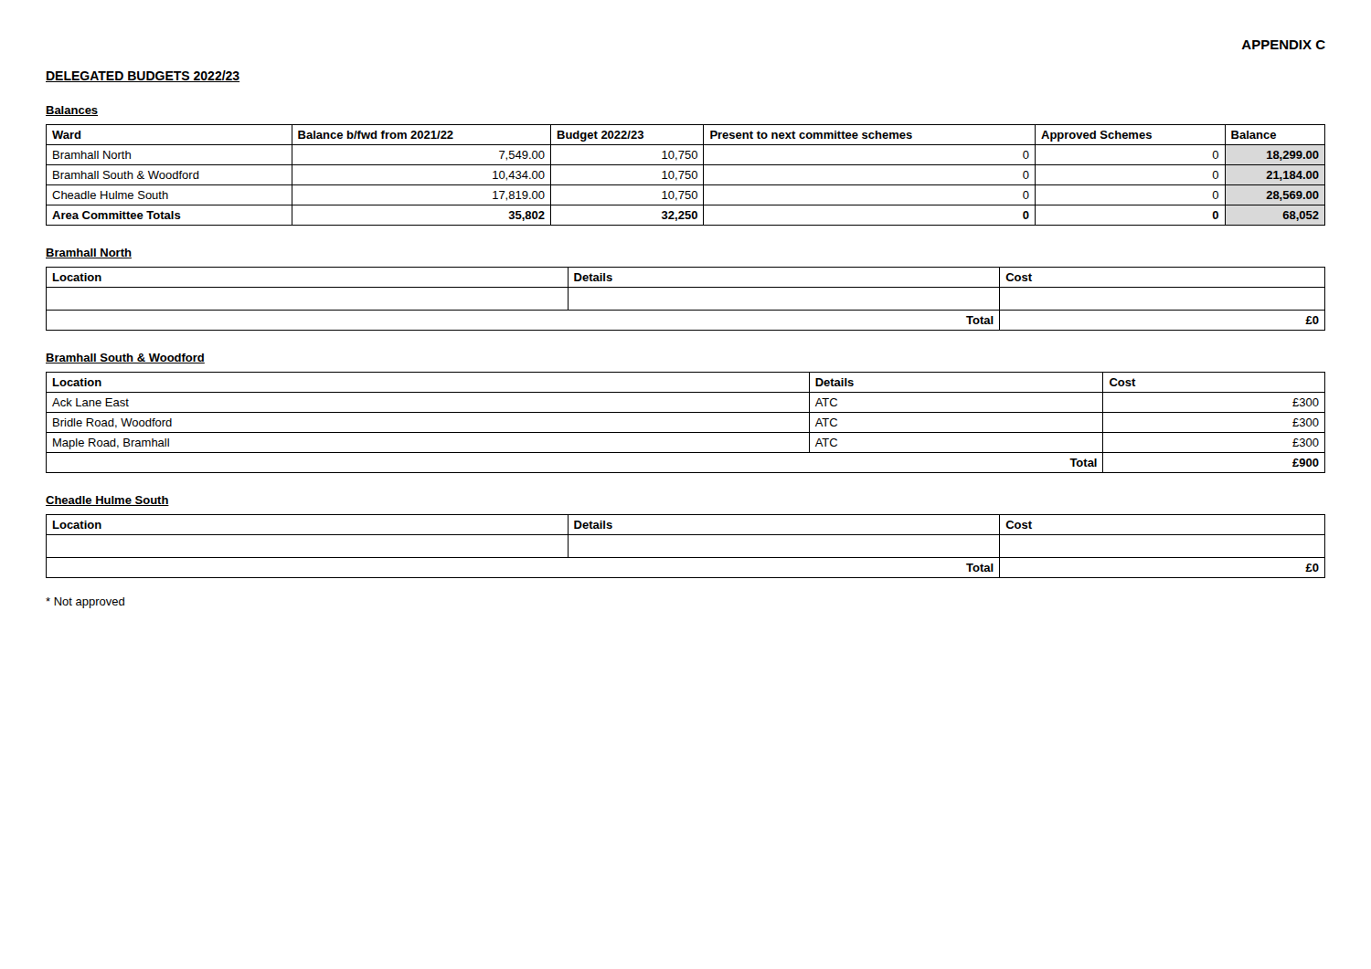APPENDIX C
DELEGATED BUDGETS 2022/23
Balances
| Ward | Balance b/fwd from 2021/22 | Budget 2022/23 | Present to next committee schemes | Approved Schemes | Balance |
| --- | --- | --- | --- | --- | --- |
| Bramhall North | 7,549.00 | 10,750 | 0 | 0 | 18,299.00 |
| Bramhall South & Woodford | 10,434.00 | 10,750 | 0 | 0 | 21,184.00 |
| Cheadle Hulme South | 17,819.00 | 10,750 | 0 | 0 | 28,569.00 |
| Area Committee Totals | 35,802 | 32,250 | 0 | 0 | 68,052 |
Bramhall North
| Location | Details | Cost |
| --- | --- | --- |
| Total | £0 |
Bramhall South & Woodford
| Location | Details | Cost |
| --- | --- | --- |
| Ack Lane East | ATC | £300 |
| Bridle Road, Woodford | ATC | £300 |
| Maple Road, Bramhall | ATC | £300 |
| Total | £900 |
Cheadle Hulme South
| Location | Details | Cost |
| --- | --- | --- |
| Total | £0 |
* Not approved